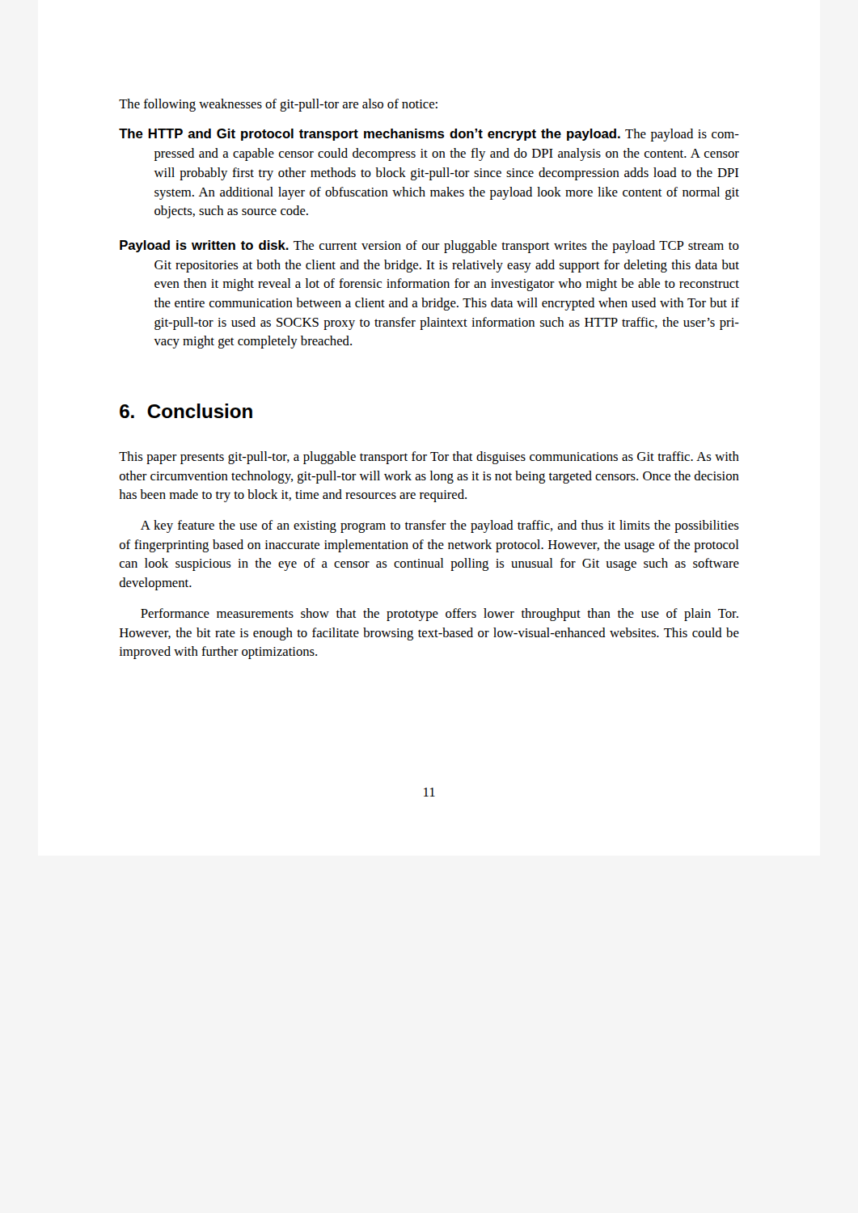The following weaknesses of git-pull-tor are also of notice:
The HTTP and Git protocol transport mechanisms don’t encrypt the payload. The payload is compressed and a capable censor could decompress it on the fly and do DPI analysis on the content. A censor will probably first try other methods to block git-pull-tor since since decompression adds load to the DPI system. An additional layer of obfuscation which makes the payload look more like content of normal git objects, such as source code.
Payload is written to disk. The current version of our pluggable transport writes the payload TCP stream to Git repositories at both the client and the bridge. It is relatively easy add support for deleting this data but even then it might reveal a lot of forensic information for an investigator who might be able to reconstruct the entire communication between a client and a bridge. This data will encrypted when used with Tor but if git-pull-tor is used as SOCKS proxy to transfer plaintext information such as HTTP traffic, the user’s privacy might get completely breached.
6. Conclusion
This paper presents git-pull-tor, a pluggable transport for Tor that disguises communications as Git traffic. As with other circumvention technology, git-pull-tor will work as long as it is not being targeted censors. Once the decision has been made to try to block it, time and resources are required.
A key feature the use of an existing program to transfer the payload traffic, and thus it limits the possibilities of fingerprinting based on inaccurate implementation of the network protocol. However, the usage of the protocol can look suspicious in the eye of a censor as continual polling is unusual for Git usage such as software development.
Performance measurements show that the prototype offers lower throughput than the use of plain Tor. However, the bit rate is enough to facilitate browsing text-based or low-visual-enhanced websites. This could be improved with further optimizations.
11